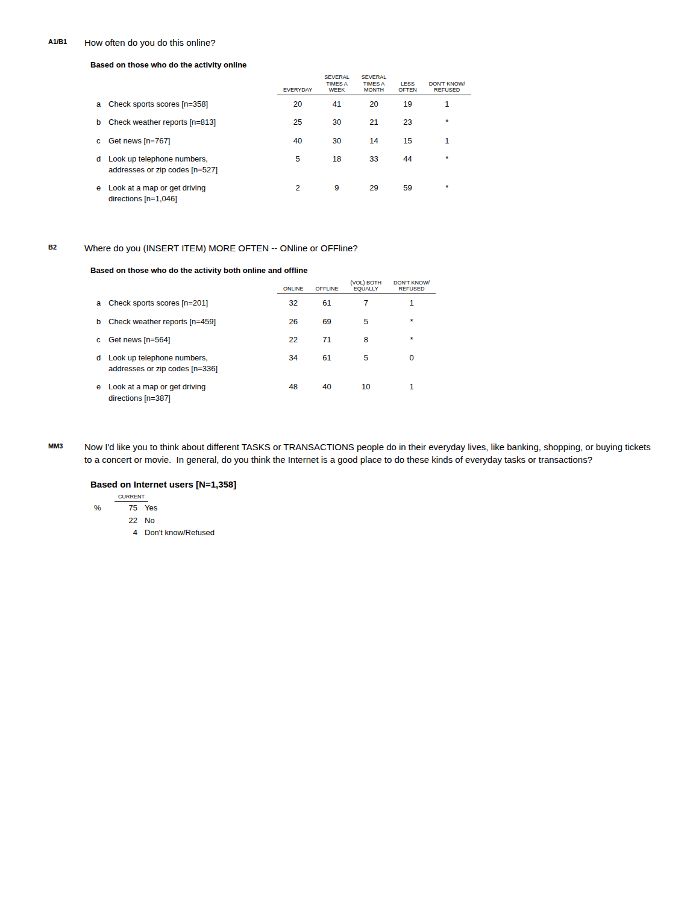A1/B1
How often do you do this online?
Based on those who do the activity online
| | | EVERYDAY | SEVERAL TIMES A WEEK | SEVERAL TIMES A MONTH | LESS OFTEN | DON'T KNOW/ REFUSED |
| --- | --- | --- | --- | --- | --- | --- |
| a | Check sports scores [n=358] | 20 | 41 | 20 | 19 | 1 |
| b | Check weather reports [n=813] | 25 | 30 | 21 | 23 | * |
| c | Get news [n=767] | 40 | 30 | 14 | 15 | 1 |
| d | Look up telephone numbers, addresses or zip codes [n=527] | 5 | 18 | 33 | 44 | * |
| e | Look at a map or get driving directions [n=1,046] | 2 | 9 | 29 | 59 | * |
B2
Where do you (INSERT ITEM) MORE OFTEN -- ONline or OFFline?
Based on those who do the activity both online and offline
| | | ONLINE | OFFLINE | (VOL) BOTH EQUALLY | DON'T KNOW/ REFUSED |
| --- | --- | --- | --- | --- | --- |
| a | Check sports scores [n=201] | 32 | 61 | 7 | 1 |
| b | Check weather reports [n=459] | 26 | 69 | 5 | * |
| c | Get news [n=564] | 22 | 71 | 8 | * |
| d | Look up telephone numbers, addresses or zip codes [n=336] | 34 | 61 | 5 | 0 |
| e | Look at a map or get driving directions [n=387] | 48 | 40 | 10 | 1 |
MM3
Now I'd like you to think about different TASKS or TRANSACTIONS people do in their everyday lives, like banking, shopping, or buying tickets to a concert or movie. In general, do you think the Internet is a good place to do these kinds of everyday tasks or transactions?
Based on Internet users [N=1,358]
CURRENT
| % | 75 | Yes |
| | 22 | No |
| | 4 | Don't know/Refused |